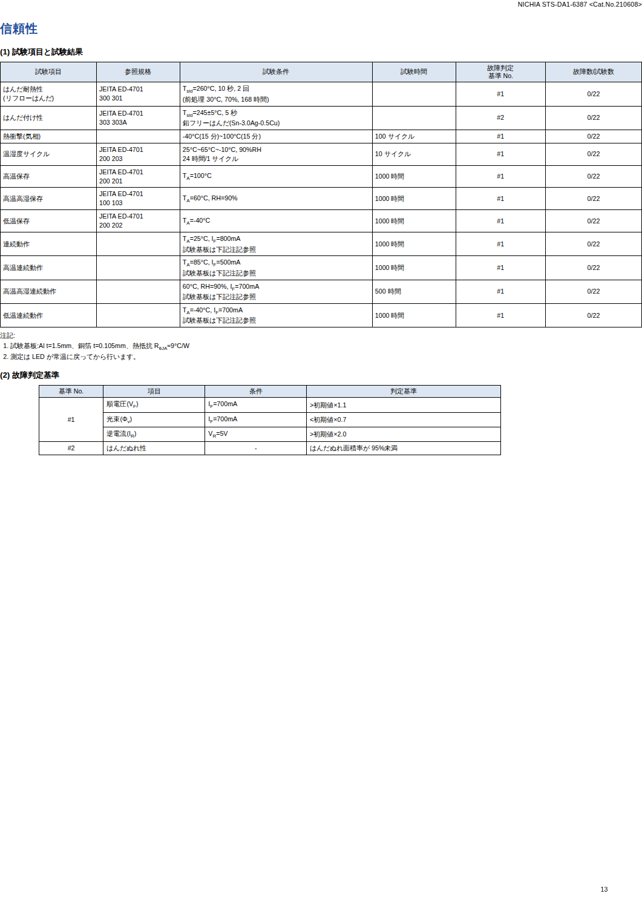NICHIA STS-DA1-6387 <Cat.No.210608>
信頼性
(1) 試験項目と試験結果
| 試験項目 | 参照規格 | 試験条件 | 試験時間 | 故障判定 基準 No. | 故障数/試験数 |
| --- | --- | --- | --- | --- | --- |
| はんだ耐熱性 (リフローはんだ) | JEITA ED-4701 300 301 | T sld =260°C, 10 秒, 2 回 (前処理 30°C, 70%, 168 時間) | | #1 | 0/22 |
| はんだ付け性 | JEITA ED-4701 303 303A | T sld =245±5°C, 5 秒 鉛フリーはんだ(Sn-3.0Ag-0.5Cu) | | #2 | 0/22 |
| 熱衝撃(気相) | | -40°C(15 分)~100°C(15 分) | 100 サイクル | #1 | 0/22 |
| 温湿度サイクル | JEITA ED-4701 200 203 | 25°C~65°C~-10°C, 90%RH 24 時間/1 サイクル | 10 サイクル | #1 | 0/22 |
| 高温保存 | JEITA ED-4701 200 201 | T A =100°C | 1000 時間 | #1 | 0/22 |
| 高温高湿保存 | JEITA ED-4701 100 103 | T A =60°C, RH=90% | 1000 時間 | #1 | 0/22 |
| 低温保存 | JEITA ED-4701 200 202 | T A =-40°C | 1000 時間 | #1 | 0/22 |
| 連続動作 | | T A =25°C, I F =800mA 試験基板は下記注記参照 | 1000 時間 | #1 | 0/22 |
| 高温連続動作 | | T A =85°C, I F =500mA 試験基板は下記注記参照 | 1000 時間 | #1 | 0/22 |
| 高温高湿連続動作 | | 60°C, RH=90%, I F =700mA 試験基板は下記注記参照 | 500 時間 | #1 | 0/22 |
| 低温連続動作 | | T A =-40°C, I F =700mA 試験基板は下記注記参照 | 1000 時間 | #1 | 0/22 |
注記:
試験基板:Al t=1.5mm、銅箔 t=0.105mm、熱抵抗 RθJA≈9°C/W
測定は LED が常温に戻ってから行います。
(2) 故障判定基準
| 基準 No. | 項目 | 条件 | 判定基準 |
| --- | --- | --- | --- |
| #1 | 順電圧(V F ) | I F =700mA | >初期値×1.1 |
| 光束(Φ v ) | I F =700mA | <初期値×0.7 |
| 逆電流(I R ) | V R =5V | >初期値×2.0 |
| #2 | はんだぬれ性 | - | はんだぬれ面積率が 95%未満 |
13